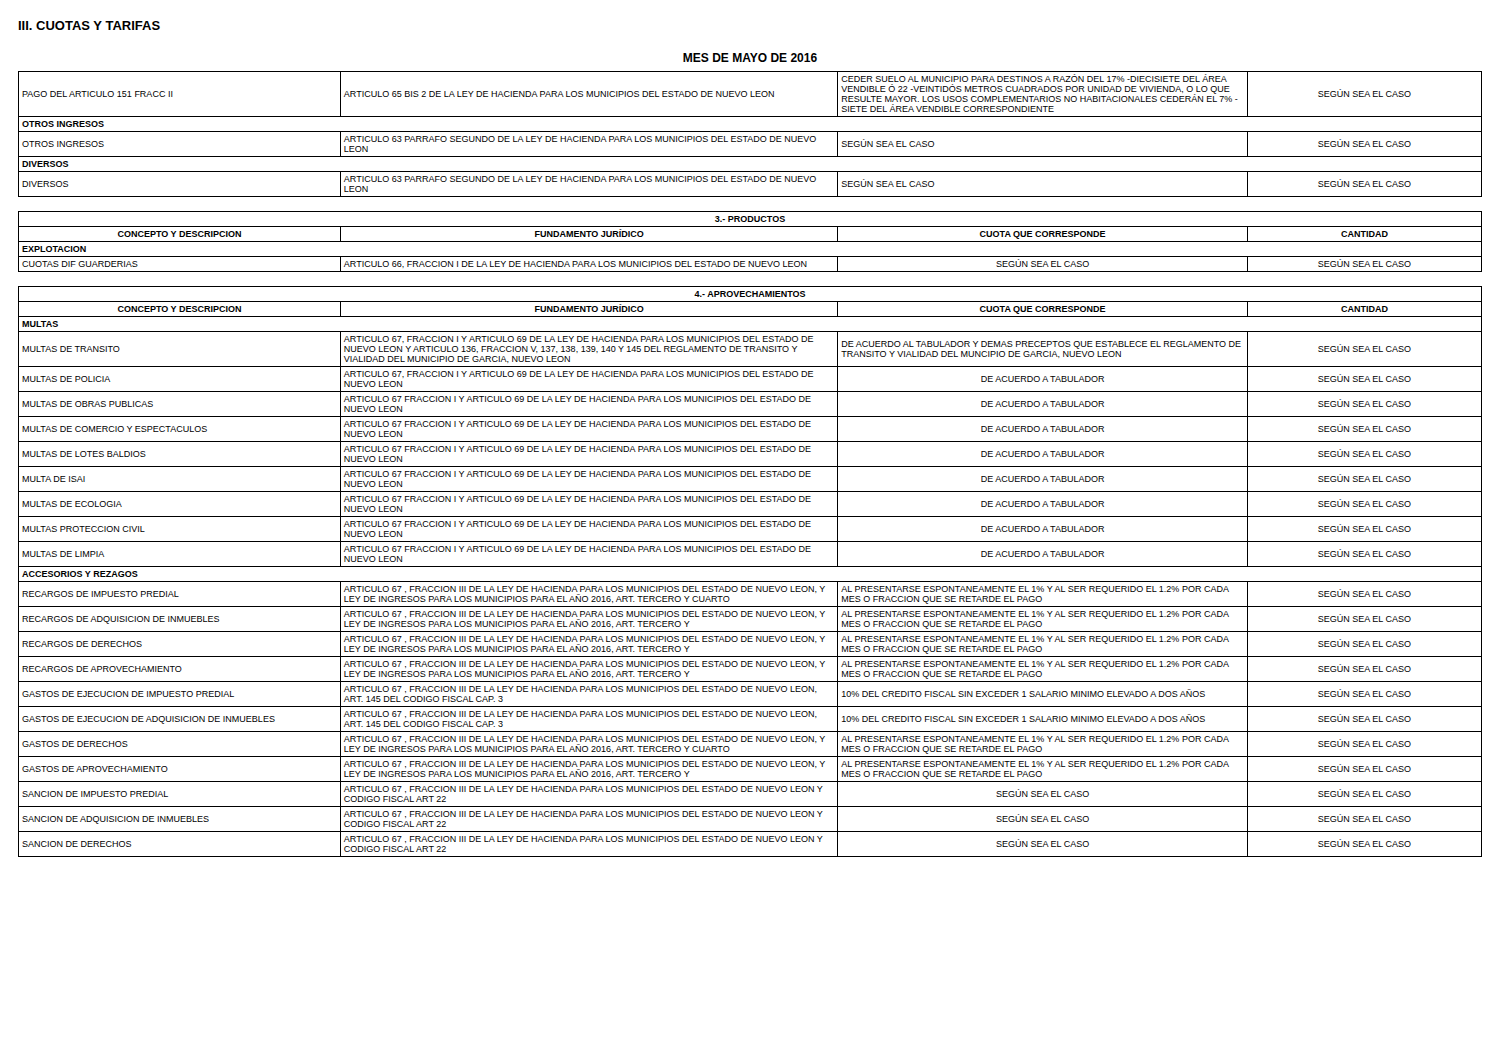III. CUOTAS Y TARIFAS
MES DE MAYO DE 2016
| PAGO DEL ARTICULO 151 FRACC II | ARTICULO 65 BIS 2 DE LA LEY DE HACIENDA PARA LOS MUNICIPIOS DEL ESTADO DE NUEVO LEON | CEDER SUELO AL MUNICIPIO PARA DESTINOS A RAZÓN DEL 17% -DIECISIETE DEL ÁREA VENDIBLE Ó 22 -VEINTIDÓS METROS CUADRADOS POR UNIDAD DE VIVIENDA, O LO QUE RESULTE MAYOR. LOS USOS COMPLEMENTARIOS NO HABITACIONALES CEDERÁN EL 7% -SIETE DEL ÁREA VENDIBLE CORRESPONDIENTE | SEGÚN SEA EL CASO |
| OTROS INGRESOS |
| OTROS INGRESOS | ARTICULO 63 PARRAFO SEGUNDO DE LA LEY DE HACIENDA PARA LOS MUNICIPIOS DEL ESTADO DE NUEVO LEON | SEGÚN SEA EL CASO | SEGÚN SEA EL CASO |
| DIVERSOS |
| DIVERSOS | ARTICULO 63 PARRAFO SEGUNDO DE LA LEY DE HACIENDA PARA LOS MUNICIPIOS DEL ESTADO DE NUEVO LEON | SEGÚN SEA EL CASO | SEGÚN SEA EL CASO |
| 3.- PRODUCTOS |
| --- |
| CONCEPTO Y DESCRIPCION | FUNDAMENTO JURÍDICO | CUOTA QUE CORRESPONDE | CANTIDAD |
| EXPLOTACION |
| CUOTAS DIF GUARDERIAS | ARTICULO 66, FRACCION I DE LA LEY DE HACIENDA PARA LOS MUNICIPIOS DEL ESTADO DE NUEVO LEON | SEGÚN SEA EL CASO | SEGÚN SEA EL CASO |
| 4.- APROVECHAMIENTOS |
| --- |
| CONCEPTO Y DESCRIPCION | FUNDAMENTO JURÍDICO | CUOTA QUE CORRESPONDE | CANTIDAD |
| MULTAS |
| MULTAS DE TRANSITO | ARTICULO 67, FRACCION I Y ARTICULO 69 DE LA LEY DE HACIENDA PARA LOS MUNICIPIOS DEL ESTADO DE NUEVO LEON Y ARTICULO 136, FRACCION V, 137, 138, 139, 140 Y 145 DEL REGLAMENTO DE TRANSITO Y VIALIDAD DEL MUNICIPIO DE GARCIA, NUEVO LEON | DE ACUERDO AL TABULADOR Y DEMAS PRECEPTOS QUE ESTABLECE EL REGLAMENTO DE TRANSITO Y VIALIDAD DEL MUNCIPIO DE GARCIA, NUEVO LEON | SEGÚN SEA EL CASO |
| MULTAS DE POLICIA | ARTICULO 67, FRACCION I Y ARTICULO 69 DE LA LEY DE HACIENDA PARA LOS MUNICIPIOS DEL ESTADO DE NUEVO LEON | DE ACUERDO A TABULADOR | SEGÚN SEA EL CASO |
| MULTAS DE OBRAS PUBLICAS | ARTICULO 67 FRACCION I Y ARTICULO 69 DE LA LEY DE HACIENDA PARA LOS MUNICIPIOS DEL ESTADO DE NUEVO LEON | DE ACUERDO A TABULADOR | SEGÚN SEA EL CASO |
| MULTAS DE COMERCIO Y ESPECTACULOS | ARTICULO 67 FRACCION I Y ARTICULO 69 DE LA LEY DE HACIENDA PARA LOS MUNICIPIOS DEL ESTADO DE NUEVO LEON | DE ACUERDO A TABULADOR | SEGÚN SEA EL CASO |
| MULTAS DE LOTES BALDIOS | ARTICULO 67 FRACCION I Y ARTICULO 69 DE LA LEY DE HACIENDA PARA LOS MUNICIPIOS DEL ESTADO DE NUEVO LEON | DE ACUERDO A TABULADOR | SEGÚN SEA EL CASO |
| MULTA DE ISAI | ARTICULO 67 FRACCION I Y ARTICULO 69 DE LA LEY DE HACIENDA PARA LOS MUNICIPIOS DEL ESTADO DE NUEVO LEON | DE ACUERDO A TABULADOR | SEGÚN SEA EL CASO |
| MULTAS DE ECOLOGIA | ARTICULO 67 FRACCION I Y ARTICULO 69 DE LA LEY DE HACIENDA PARA LOS MUNICIPIOS DEL ESTADO DE NUEVO LEON | DE ACUERDO A TABULADOR | SEGÚN SEA EL CASO |
| MULTAS PROTECCION CIVIL | ARTICULO 67 FRACCION I Y ARTICULO 69 DE LA LEY DE HACIENDA PARA LOS MUNICIPIOS DEL ESTADO DE NUEVO LEON | DE ACUERDO A TABULADOR | SEGÚN SEA EL CASO |
| MULTAS DE LIMPIA | ARTICULO 67 FRACCION I Y ARTICULO 69 DE LA LEY DE HACIENDA PARA LOS MUNICIPIOS DEL ESTADO DE NUEVO LEON | DE ACUERDO A TABULADOR | SEGÚN SEA EL CASO |
| ACCESORIOS Y REZAGOS |
| RECARGOS DE IMPUESTO PREDIAL | ARTICULO 67 , FRACCION III DE LA LEY DE HACIENDA PARA LOS MUNICIPIOS DEL ESTADO DE NUEVO LEON, Y LEY DE INGRESOS PARA LOS MUNICIPIOS PARA EL AÑO 2016, ART. TERCERO Y CUARTO | AL PRESENTARSE ESPONTANEAMENTE EL 1% Y AL SER REQUERIDO EL 1.2% POR CADA MES O FRACCION QUE SE RETARDE EL PAGO | SEGÚN SEA EL CASO |
| RECARGOS DE ADQUISICION DE INMUEBLES | ARTICULO 67 , FRACCION III DE LA LEY DE HACIENDA PARA LOS MUNICIPIOS DEL ESTADO DE NUEVO LEON, Y LEY DE INGRESOS PARA LOS MUNICIPIOS PARA EL AÑO 2016, ART. TERCERO Y | AL PRESENTARSE ESPONTANEAMENTE EL 1% Y AL SER REQUERIDO EL 1.2% POR CADA MES O FRACCION QUE SE RETARDE EL PAGO | SEGÚN SEA EL CASO |
| RECARGOS DE DERECHOS | ARTICULO 67 , FRACCION III DE LA LEY DE HACIENDA PARA LOS MUNICIPIOS DEL ESTADO DE NUEVO LEON, Y LEY DE INGRESOS PARA LOS MUNICIPIOS PARA EL AÑO 2016, ART. TERCERO Y | AL PRESENTARSE ESPONTANEAMENTE EL 1% Y AL SER REQUERIDO EL 1.2% POR CADA MES O FRACCION QUE SE RETARDE EL PAGO | SEGÚN SEA EL CASO |
| RECARGOS DE APROVECHAMIENTO | ARTICULO 67 , FRACCION III DE LA LEY DE HACIENDA PARA LOS MUNICIPIOS DEL ESTADO DE NUEVO LEON, Y LEY DE INGRESOS PARA LOS MUNICIPIOS PARA EL AÑO 2016, ART. TERCERO Y | AL PRESENTARSE ESPONTANEAMENTE EL 1% Y AL SER REQUERIDO EL 1.2% POR CADA MES O FRACCION QUE SE RETARDE EL PAGO | SEGÚN SEA EL CASO |
| GASTOS DE EJECUCION DE IMPUESTO PREDIAL | ARTICULO 67 , FRACCION III DE LA LEY DE HACIENDA PARA LOS MUNICIPIOS DEL ESTADO DE NUEVO LEON, ART. 145 DEL CODIGO FISCAL CAP. 3 | 10% DEL CREDITO FISCAL SIN EXCEDER 1 SALARIO MINIMO ELEVADO A DOS AÑOS | SEGÚN SEA EL CASO |
| GASTOS DE EJECUCION DE ADQUISICION DE INMUEBLES | ARTICULO 67 , FRACCION III DE LA LEY DE HACIENDA PARA LOS MUNICIPIOS DEL ESTADO DE NUEVO LEON, ART. 145 DEL CODIGO FISCAL CAP. 3 | 10% DEL CREDITO FISCAL SIN EXCEDER 1 SALARIO MINIMO ELEVADO A DOS AÑOS | SEGÚN SEA EL CASO |
| GASTOS DE DERECHOS | ARTICULO 67 , FRACCION III DE LA LEY DE HACIENDA PARA LOS MUNICIPIOS DEL ESTADO DE NUEVO LEON, Y LEY DE INGRESOS PARA LOS MUNICIPIOS PARA EL AÑO 2016, ART. TERCERO Y CUARTO | AL PRESENTARSE ESPONTANEAMENTE EL 1% Y AL SER REQUERIDO EL 1.2% POR CADA MES O FRACCION QUE SE RETARDE EL PAGO | SEGÚN SEA EL CASO |
| GASTOS DE APROVECHAMIENTO | ARTICULO 67 , FRACCION III DE LA LEY DE HACIENDA PARA LOS MUNICIPIOS DEL ESTADO DE NUEVO LEON, Y LEY DE INGRESOS PARA LOS MUNICIPIOS PARA EL AÑO 2016, ART. TERCERO Y | AL PRESENTARSE ESPONTANEAMENTE EL 1% Y AL SER REQUERIDO EL 1.2% POR CADA MES O FRACCION QUE SE RETARDE EL PAGO | SEGÚN SEA EL CASO |
| SANCION DE IMPUESTO PREDIAL | ARTICULO 67 , FRACCION III DE LA LEY DE HACIENDA PARA LOS MUNICIPIOS DEL ESTADO DE NUEVO LEON Y CODIGO FISCAL ART 22 | SEGÚN SEA EL CASO | SEGÚN SEA EL CASO |
| SANCION DE ADQUISICION DE INMUEBLES | ARTICULO 67 , FRACCION III DE LA LEY DE HACIENDA PARA LOS MUNICIPIOS DEL ESTADO DE NUEVO LEON Y CODIGO FISCAL ART 22 | SEGÚN SEA EL CASO | SEGÚN SEA EL CASO |
| SANCION DE DERECHOS | ARTICULO 67 , FRACCION III DE LA LEY DE HACIENDA PARA LOS MUNICIPIOS DEL ESTADO DE NUEVO LEON Y CODIGO FISCAL ART 22 | SEGÚN SEA EL CASO | SEGÚN SEA EL CASO |